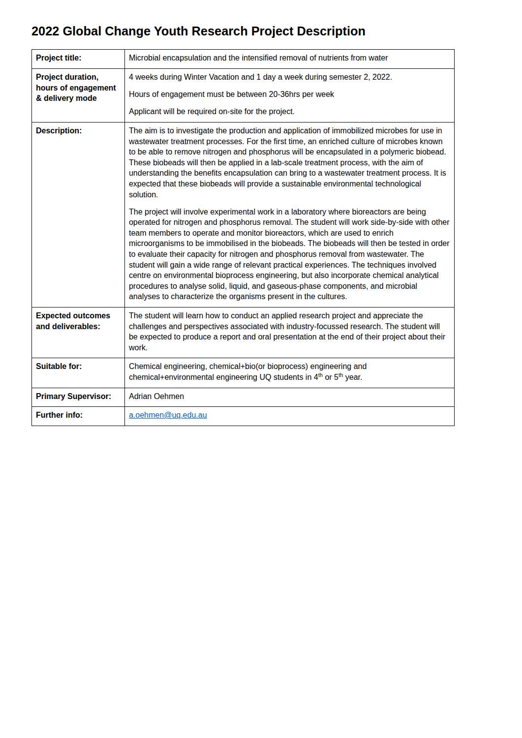2022 Global Change Youth Research Project Description
| Project title: | Microbial encapsulation and the intensified removal of nutrients from water |
| Project duration, hours of engagement & delivery mode | 4 weeks during Winter Vacation and 1 day a week during semester 2, 2022. Hours of engagement must be between 20-36hrs per week Applicant will be required on-site for the project. |
| Description: | The aim is to investigate the production and application of immobilized microbes for use in wastewater treatment processes. For the first time, an enriched culture of microbes known to be able to remove nitrogen and phosphorus will be encapsulated in a polymeric biobead. These biobeads will then be applied in a lab-scale treatment process, with the aim of understanding the benefits encapsulation can bring to a wastewater treatment process. It is expected that these biobeads will provide a sustainable environmental technological solution. The project will involve experimental work in a laboratory where bioreactors are being operated for nitrogen and phosphorus removal. The student will work side-by-side with other team members to operate and monitor bioreactors, which are used to enrich microorganisms to be immobilised in the biobeads. The biobeads will then be tested in order to evaluate their capacity for nitrogen and phosphorus removal from wastewater. The student will gain a wide range of relevant practical experiences. The techniques involved centre on environmental bioprocess engineering, but also incorporate chemical analytical procedures to analyse solid, liquid, and gaseous-phase components, and microbial analyses to characterize the organisms present in the cultures. |
| Expected outcomes and deliverables: | The student will learn how to conduct an applied research project and appreciate the challenges and perspectives associated with industry-focussed research. The student will be expected to produce a report and oral presentation at the end of their project about their work. |
| Suitable for: | Chemical engineering, chemical+bio(or bioprocess) engineering and chemical+environmental engineering UQ students in 4 th or 5 th year. |
| Primary Supervisor: | Adrian Oehmen |
| Further info: | a.oehmen@uq.edu.au |